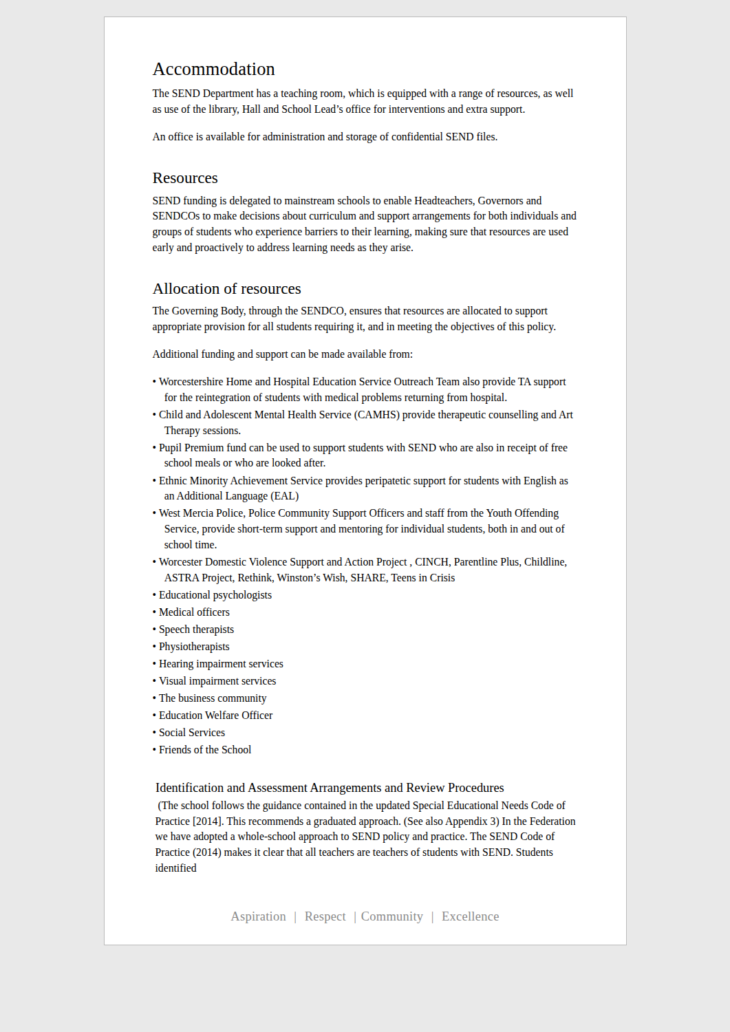Accommodation
The SEND Department has a teaching room, which is equipped with a range of resources, as well as use of the library, Hall and School Lead’s office for interventions and extra support.
An office is available for administration and storage of confidential SEND files.
Resources
SEND funding is delegated to mainstream schools to enable Headteachers, Governors and SENDCOs to make decisions about curriculum and support arrangements for both individuals and groups of students who experience barriers to their learning, making sure that resources are used early and proactively to address learning needs as they arise.
Allocation of resources
The Governing Body, through the SENDCO, ensures that resources are allocated to support appropriate provision for all students requiring it, and in meeting the objectives of this policy.
Additional funding and support can be made available from:
Worcestershire Home and Hospital Education Service Outreach Team also provide TA support for the reintegration of students with medical problems returning from hospital.
Child and Adolescent Mental Health Service (CAMHS) provide therapeutic counselling and Art Therapy sessions.
Pupil Premium fund can be used to support students with SEND who are also in receipt of free school meals or who are looked after.
Ethnic Minority Achievement Service provides peripatetic support for students with English as an Additional Language (EAL)
West Mercia Police, Police Community Support Officers and staff from the Youth Offending Service, provide short-term support and mentoring for individual students, both in and out of school time.
Worcester Domestic Violence Support and Action Project , CINCH, Parentline Plus, Childline, ASTRA Project, Rethink, Winston’s Wish, SHARE, Teens in Crisis
Educational psychologists
Medical officers
Speech therapists
Physiotherapists
Hearing impairment services
Visual impairment services
The business community
Education Welfare Officer
Social Services
Friends of the School
Identification and Assessment Arrangements and Review Procedures
(The school follows the guidance contained in the updated Special Educational Needs Code of Practice [2014]. This recommends a graduated approach. (See also Appendix 3) In the Federation we have adopted a whole-school approach to SEND policy and practice. The SEND Code of Practice (2014) makes it clear that all teachers are teachers of students with SEND. Students identified
Aspiration | Respect |Community | Excellence